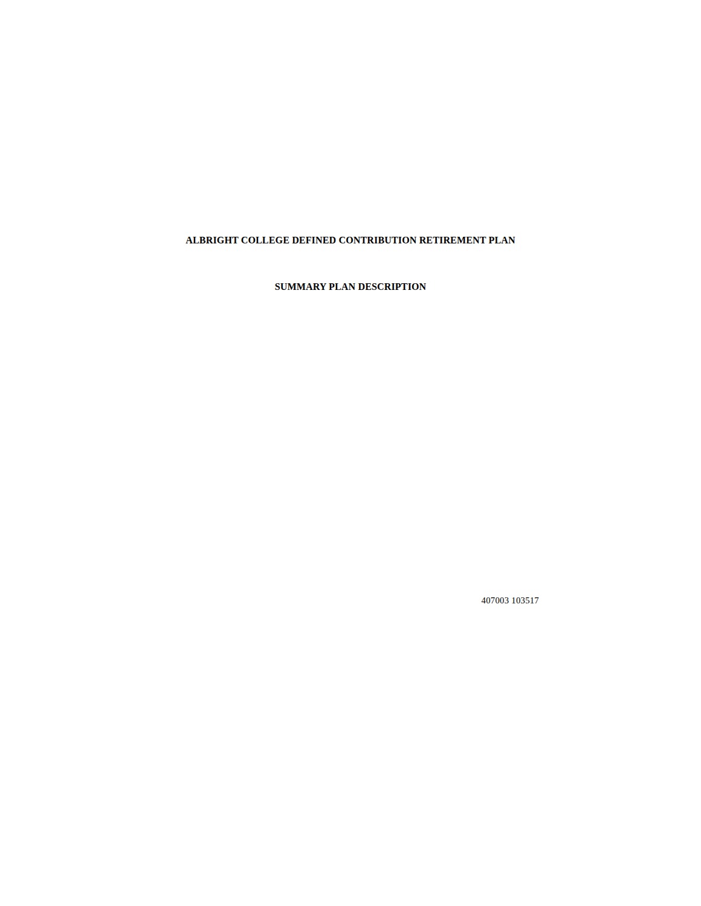ALBRIGHT COLLEGE DEFINED CONTRIBUTION RETIREMENT PLAN
SUMMARY PLAN DESCRIPTION
407003 103517